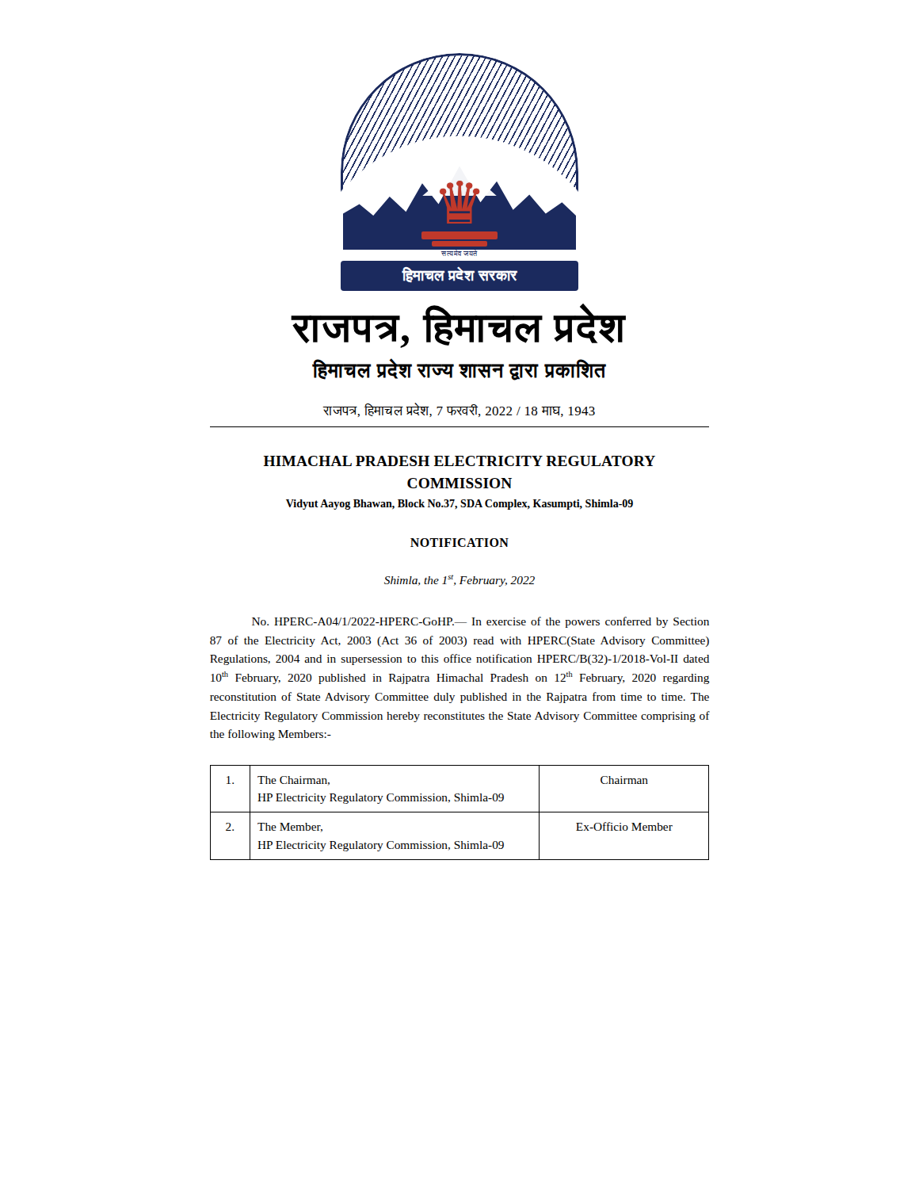♛
सत्यमेव जयते
हिमाचल प्रदेश सरकार
राजपत्र, हिमाचल प्रदेश
हिमाचल प्रदेश राज्य शासन द्वारा प्रकाशित
राजपत्र, हिमाचल प्रदेश, 7 फरवरी, 2022 / 18 माघ, 1943
HIMACHAL PRADESH ELECTRICITY REGULATORY COMMISSION
Vidyut Aayog Bhawan, Block No.37, SDA Complex, Kasumpti, Shimla-09
NOTIFICATION
Shimla, the 1st, February, 2022
No. HPERC-A04/1/2022-HPERC-GoHP.— In exercise of the powers conferred by Section 87 of the Electricity Act, 2003 (Act 36 of 2003) read with HPERC(State Advisory Committee) Regulations, 2004 and in supersession to this office notification HPERC/B(32)-1/2018-Vol-II dated 10th February, 2020 published in Rajpatra Himachal Pradesh on 12th February, 2020 regarding reconstitution of State Advisory Committee duly published in the Rajpatra from time to time. The Electricity Regulatory Commission hereby reconstitutes the State Advisory Committee comprising of the following Members:-
| 1. | The Chairman, HP Electricity Regulatory Commission, Shimla-09 | Chairman |
| 2. | The Member, HP Electricity Regulatory Commission, Shimla-09 | Ex-Officio Member |